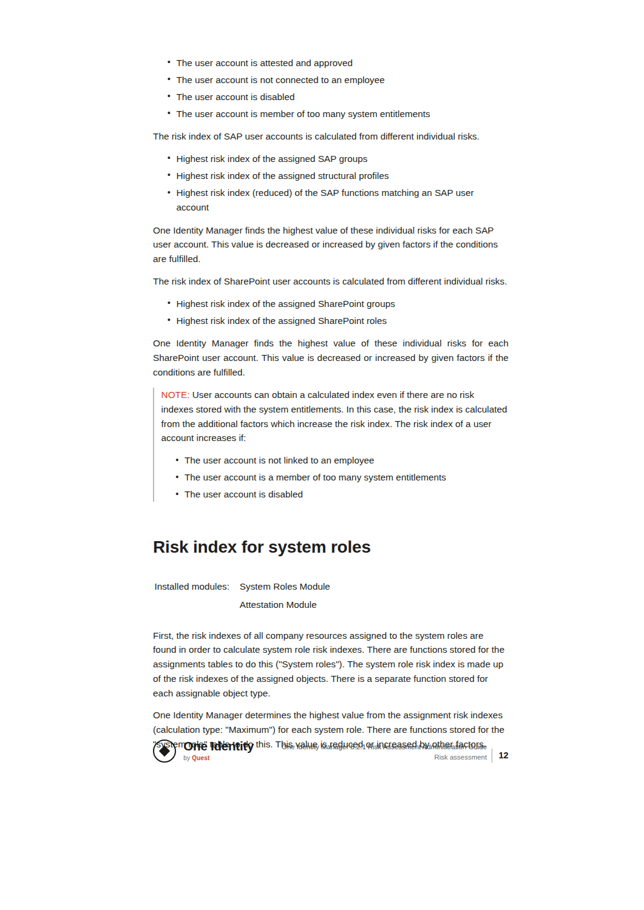The user account is attested and approved
The user account is not connected to an employee
The user account is disabled
The user account is member of too many system entitlements
The risk index of SAP user accounts is calculated from different individual risks.
Highest risk index of the assigned SAP groups
Highest risk index of the assigned structural profiles
Highest risk index (reduced) of the SAP functions matching an SAP user account
One Identity Manager finds the highest value of these individual risks for each SAP user account. This value is decreased or increased by given factors if the conditions are fulfilled.
The risk index of SharePoint user accounts is calculated from different individual risks.
Highest risk index of the assigned SharePoint groups
Highest risk index of the assigned SharePoint roles
One Identity Manager finds the highest value of these individual risks for each SharePoint user account. This value is decreased or increased by given factors if the conditions are fulfilled.
NOTE: User accounts can obtain a calculated index even if there are no risk indexes stored with the system entitlements. In this case, the risk index is calculated from the additional factors which increase the risk index. The risk index of a user account increases if:
The user account is not linked to an employee
The user account is a member of too many system entitlements
The user account is disabled
Risk index for system roles
| Installed modules: | System Roles Module |
| | Attestation Module |
First, the risk indexes of all company resources assigned to the system roles are found in order to calculate system role risk indexes. There are functions stored for the assignments tables to do this ("System roles"). The system role risk index is made up of the risk indexes of the assigned objects. There is a separate function stored for each assignable object type.
One Identity Manager determines the highest value from the assignment risk indexes (calculation type: "Maximum") for each system role. There are functions stored for the "system role" table to do this. This value is reduced or increased by other factors.
One Identity
by Quest
One Identity Manager 8.2.1 Risk Assessment Administration Guide
Risk assessment
12